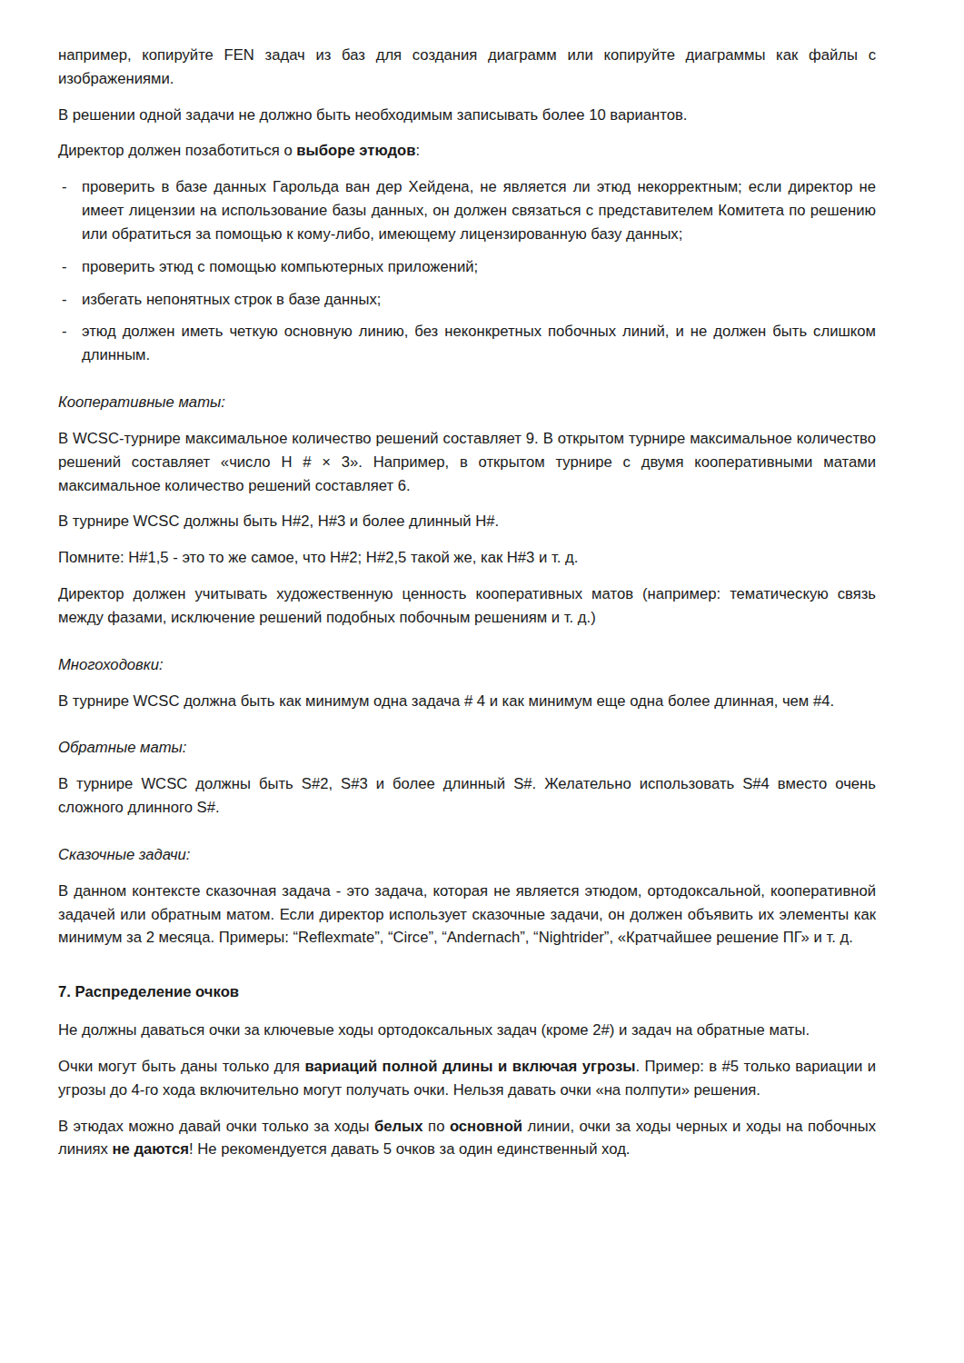например, копируйте FEN задач из баз для создания диаграмм или копируйте диаграммы как файлы с изображениями.
В решении одной задачи не должно быть необходимым записывать более 10 вариантов.
Директор должен позаботиться о выборе этюдов:
проверить в базе данных Гарольда ван дер Хейдена, не является ли этюд некорректным; если директор не имеет лицензии на использование базы данных, он должен связаться с представителем Комитета по решению или обратиться за помощью к кому-либо, имеющему лицензированную базу данных;
проверить этюд с помощью компьютерных приложений;
избегать непонятных строк в базе данных;
этюд должен иметь четкую основную линию, без неконкретных побочных линий, и не должен быть слишком длинным.
Кооперативные маты:
В WCSC-турнире максимальное количество решений составляет 9. В открытом турнире максимальное количество решений составляет «число H # × 3». Например, в открытом турнире с двумя кооперативными матами максимальное количество решений составляет 6.
В турнире WCSC должны быть H#2, H#3 и более длинный H#.
Помните: H#1,5 - это то же самое, что H#2; H#2,5 такой же, как H#3 и т. д.
Директор должен учитывать художественную ценность кооперативных матов (например: тематическую связь между фазами, исключение решений подобных побочным решениям и т. д.)
Многоходовки:
В турнире WCSC должна быть как минимум одна задача # 4 и как минимум еще одна более длинная, чем #4.
Обратные маты:
В турнире WCSC должны быть S#2, S#3 и более длинный S#. Желательно использовать S#4 вместо очень сложного длинного S#.
Сказочные задачи:
В данном контексте сказочная задача - это задача, которая не является этюдом, ортодоксальной, кооперативной задачей или обратным матом. Если директор использует сказочные задачи, он должен объявить их элементы как минимум за 2 месяца. Примеры: “Reflexmate”, “Circe”, “Andernach”, “Nightrider”, «Кратчайшее решение ПГ» и т. д.
7. Распределение очков
Не должны даваться очки за ключевые ходы ортодоксальных задач (кроме 2#) и задач на обратные маты.
Очки могут быть даны только для вариаций полной длины и включая угрозы. Пример: в #5 только вариации и угрозы до 4-го хода включительно могут получать очки. Нельзя давать очки «на полпути» решения.
В этюдах можно давай очки только за ходы белых по основной линии, очки за ходы черных и ходы на побочных линиях не даются! Не рекомендуется давать 5 очков за один единственный ход.